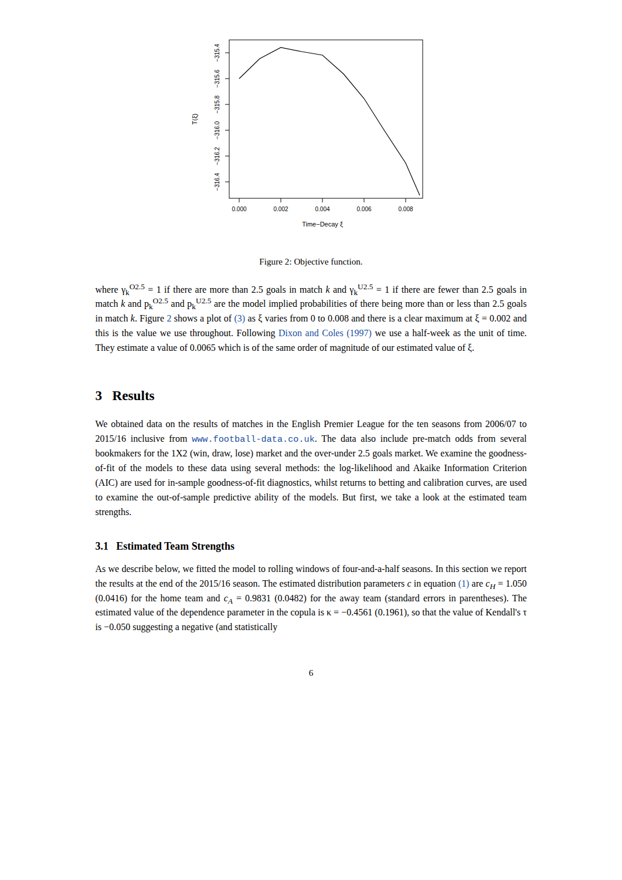−315.4 −315.6 −315.8 −316.0 −316.2 −316.4 T(ξ) 0.000 0.002 0.004 0.006 0.008 Time−Decay ξ
Figure 2: Objective function.
where γkO2.5 = 1 if there are more than 2.5 goals in match k and γkU2.5 = 1 if there are fewer than 2.5 goals in match k and pkO2.5 and pkU2.5 are the model implied probabilities of there being more than or less than 2.5 goals in match k. Figure 2 shows a plot of (3) as ξ varies from 0 to 0.008 and there is a clear maximum at ξ = 0.002 and this is the value we use throughout. Following Dixon and Coles (1997) we use a half-week as the unit of time. They estimate a value of 0.0065 which is of the same order of magnitude of our estimated value of ξ.
3 Results
We obtained data on the results of matches in the English Premier League for the ten seasons from 2006/07 to 2015/16 inclusive from www.football-data.co.uk. The data also include pre-match odds from several bookmakers for the 1X2 (win, draw, lose) market and the over-under 2.5 goals market. We examine the goodness-of-fit of the models to these data using several methods: the log-likelihood and Akaike Information Criterion (AIC) are used for in-sample goodness-of-fit diagnostics, whilst returns to betting and calibration curves, are used to examine the out-of-sample predictive ability of the models. But first, we take a look at the estimated team strengths.
3.1 Estimated Team Strengths
As we describe below, we fitted the model to rolling windows of four-and-a-half seasons. In this section we report the results at the end of the 2015/16 season. The estimated distribution parameters c in equation (1) are cH = 1.050 (0.0416) for the home team and cA = 0.9831 (0.0482) for the away team (standard errors in parentheses). The estimated value of the dependence parameter in the copula is κ = −0.4561 (0.1961), so that the value of Kendall's τ is −0.050 suggesting a negative (and statistically
6